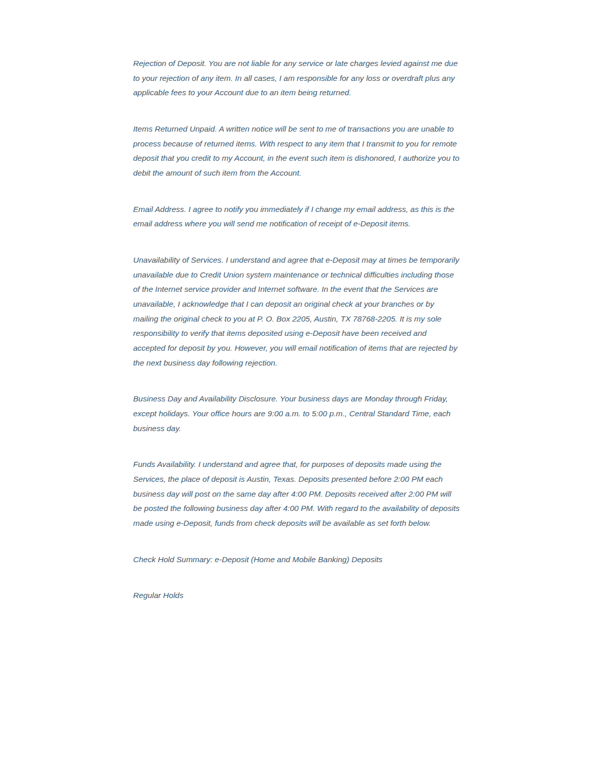Rejection of Deposit. You are not liable for any service or late charges levied against me due to your rejection of any item. In all cases, I am responsible for any loss or overdraft plus any applicable fees to your Account due to an item being returned.
Items Returned Unpaid. A written notice will be sent to me of transactions you are unable to process because of returned items. With respect to any item that I transmit to you for remote deposit that you credit to my Account, in the event such item is dishonored, I authorize you to debit the amount of such item from the Account.
Email Address. I agree to notify you immediately if I change my email address, as this is the email address where you will send me notification of receipt of e-Deposit items.
Unavailability of Services. I understand and agree that e-Deposit may at times be temporarily unavailable due to Credit Union system maintenance or technical difficulties including those of the Internet service provider and Internet software. In the event that the Services are unavailable, I acknowledge that I can deposit an original check at your branches or by mailing the original check to you at P. O. Box 2205, Austin, TX 78768-2205. It is my sole responsibility to verify that items deposited using e-Deposit have been received and accepted for deposit by you. However, you will email notification of items that are rejected by the next business day following rejection.
Business Day and Availability Disclosure. Your business days are Monday through Friday, except holidays. Your office hours are 9:00 a.m. to 5:00 p.m., Central Standard Time, each business day.
Funds Availability. I understand and agree that, for purposes of deposits made using the Services, the place of deposit is Austin, Texas. Deposits presented before 2:00 PM each business day will post on the same day after 4:00 PM. Deposits received after 2:00 PM will be posted the following business day after 4:00 PM. With regard to the availability of deposits made using e-Deposit, funds from check deposits will be available as set forth below.
Check Hold Summary: e-Deposit (Home and Mobile Banking) Deposits
Regular Holds